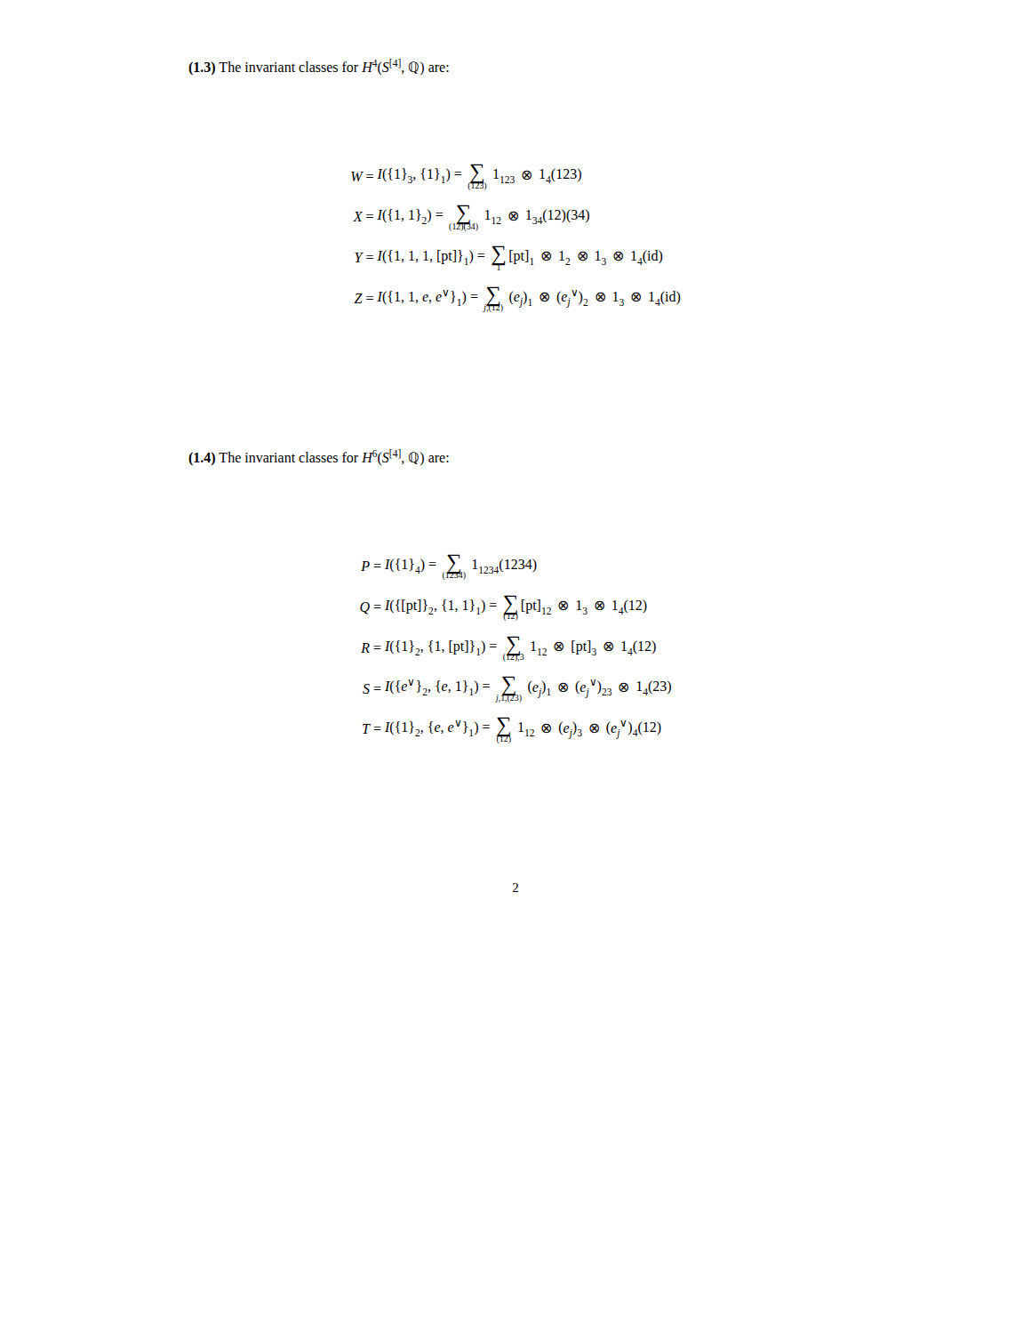(1.3) The invariant classes for H4(S[4], ℚ) are:
| W = | I ({1} 3 , {1} 1 ) = ∑ (123) 1 123 ⊗ 1 4 (123) |
| X = | I ({1, 1} 2 ) = ∑ (12)(34) 1 12 ⊗ 1 34 (12)(34) |
| Y = | I ({1, 1, 1, [pt]} 1 ) = ∑ 1 [pt] 1 ⊗ 1 2 ⊗ 1 3 ⊗ 1 4 (id) |
| Z = | I ({1, 1, e , e ∨ } 1 ) = ∑ j ,(12) ( e j ) 1 ⊗ ( e j ∨ ) 2 ⊗ 1 3 ⊗ 1 4 (id) |
(1.4) The invariant classes for H6(S[4], ℚ) are:
| P = | I ({1} 4 ) = ∑ (1234) 1 1234 (1234) |
| Q = | I ({[pt]} 2 , {1, 1} 1 ) = ∑ (12) [pt] 12 ⊗ 1 3 ⊗ 1 4 (12) |
| R = | I ({1} 2 , {1, [pt]} 1 ) = ∑ (12),3 1 12 ⊗ [pt] 3 ⊗ 1 4 (12) |
| S = | I ({ e ∨ } 2 , { e , 1} 1 ) = ∑ j ,1,(23) ( e j ) 1 ⊗ ( e j ∨ ) 23 ⊗ 1 4 (23) |
| T = | I ({1} 2 , { e , e ∨ } 1 ) = ∑ (12) 1 12 ⊗ ( e j ) 3 ⊗ ( e j ∨ ) 4 (12) |
2